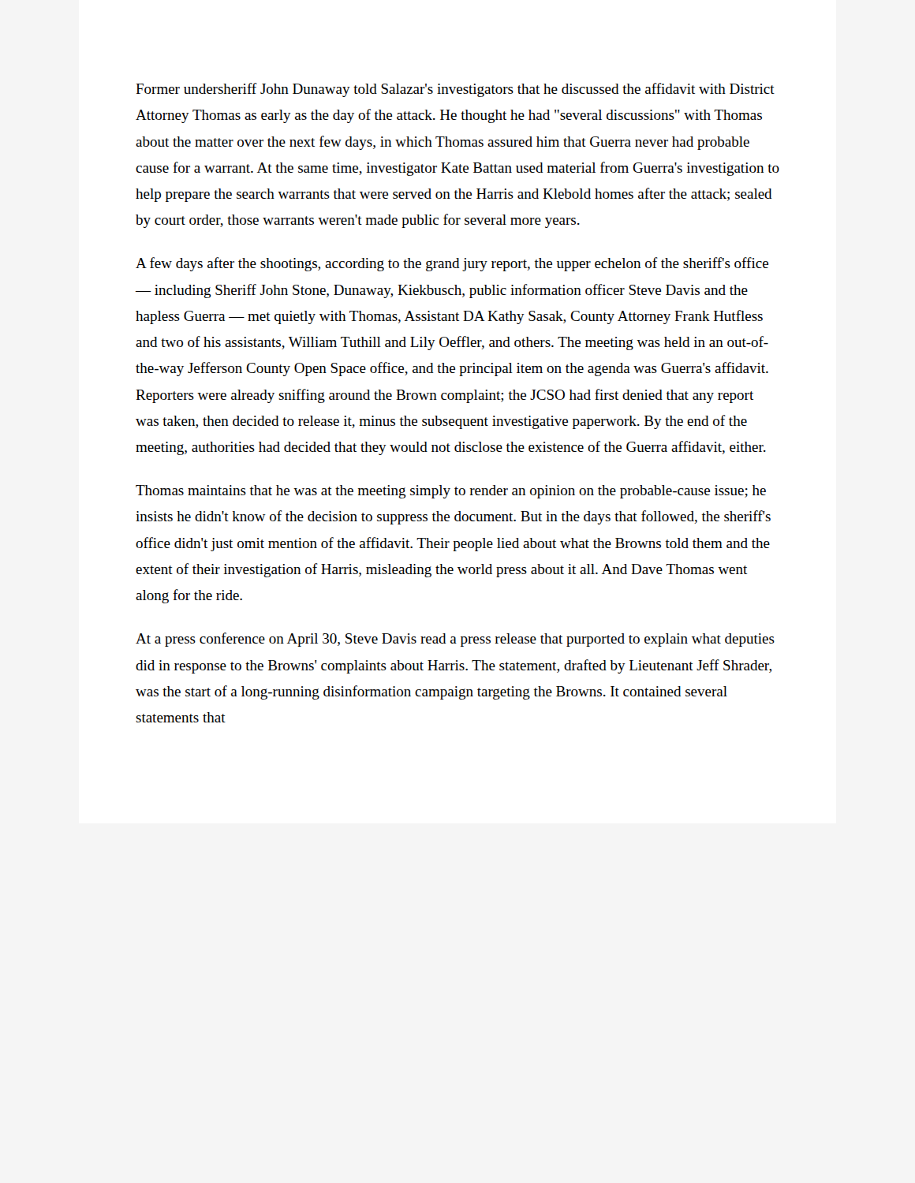Former undersheriff John Dunaway told Salazar's investigators that he discussed the affidavit with District Attorney Thomas as early as the day of the attack. He thought he had "several discussions" with Thomas about the matter over the next few days, in which Thomas assured him that Guerra never had probable cause for a warrant. At the same time, investigator Kate Battan used material from Guerra's investigation to help prepare the search warrants that were served on the Harris and Klebold homes after the attack; sealed by court order, those warrants weren't made public for several more years.
A few days after the shootings, according to the grand jury report, the upper echelon of the sheriff's office — including Sheriff John Stone, Dunaway, Kiekbusch, public information officer Steve Davis and the hapless Guerra — met quietly with Thomas, Assistant DA Kathy Sasak, County Attorney Frank Hutfless and two of his assistants, William Tuthill and Lily Oeffler, and others. The meeting was held in an out-of-the-way Jefferson County Open Space office, and the principal item on the agenda was Guerra's affidavit. Reporters were already sniffing around the Brown complaint; the JCSO had first denied that any report was taken, then decided to release it, minus the subsequent investigative paperwork. By the end of the meeting, authorities had decided that they would not disclose the existence of the Guerra affidavit, either.
Thomas maintains that he was at the meeting simply to render an opinion on the probable-cause issue; he insists he didn't know of the decision to suppress the document. But in the days that followed, the sheriff's office didn't just omit mention of the affidavit. Their people lied about what the Browns told them and the extent of their investigation of Harris, misleading the world press about it all. And Dave Thomas went along for the ride.
At a press conference on April 30, Steve Davis read a press release that purported to explain what deputies did in response to the Browns' complaints about Harris. The statement, drafted by Lieutenant Jeff Shrader, was the start of a long-running disinformation campaign targeting the Browns. It contained several statements that